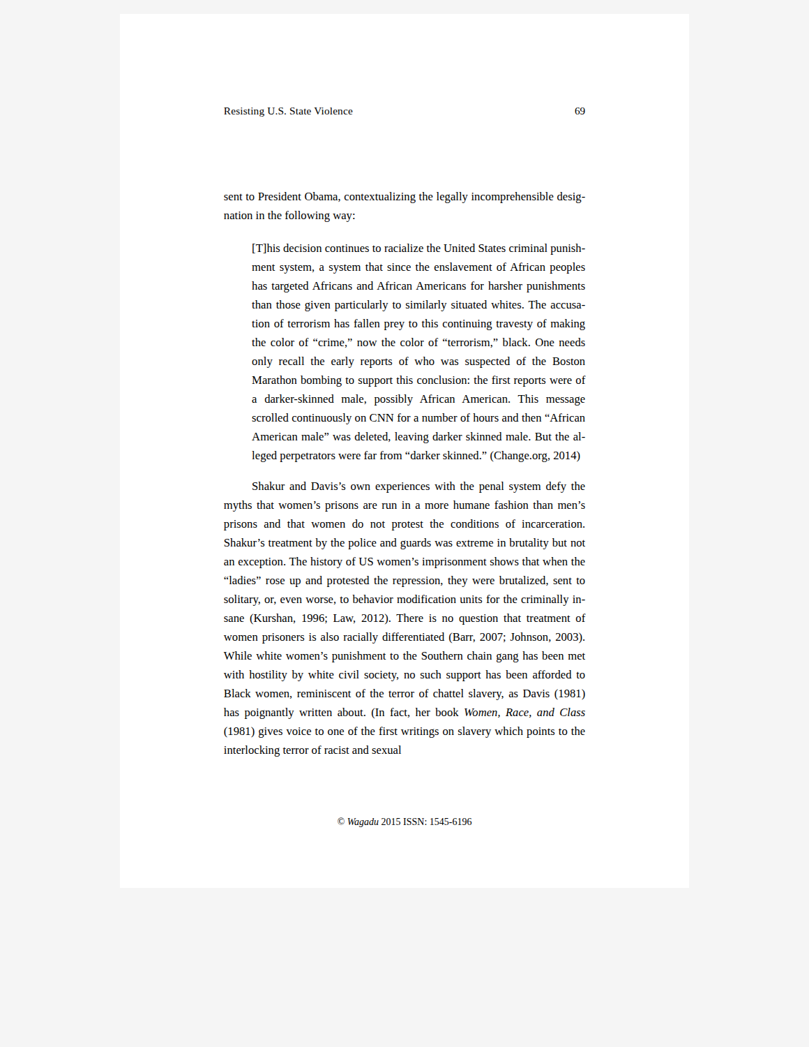Resisting U.S. State Violence 69
sent to President Obama, contextualizing the legally incomprehensible designation in the following way:
[T]his decision continues to racialize the United States criminal punishment system, a system that since the enslavement of African peoples has targeted Africans and African Americans for harsher punishments than those given particularly to similarly situated whites. The accusation of terrorism has fallen prey to this continuing travesty of making the color of “crime,” now the color of “terrorism,” black. One needs only recall the early reports of who was suspected of the Boston Marathon bombing to support this conclusion: the first reports were of a darker-skinned male, possibly African American. This message scrolled continuously on CNN for a number of hours and then “African American male” was deleted, leaving darker skinned male. But the alleged perpetrators were far from “darker skinned.” (Change.org, 2014)
Shakur and Davis’s own experiences with the penal system defy the myths that women’s prisons are run in a more humane fashion than men’s prisons and that women do not protest the conditions of incarceration. Shakur’s treatment by the police and guards was extreme in brutality but not an exception. The history of US women’s imprisonment shows that when the “ladies” rose up and protested the repression, they were brutalized, sent to solitary, or, even worse, to behavior modification units for the criminally insane (Kurshan, 1996; Law, 2012). There is no question that treatment of women prisoners is also racially differentiated (Barr, 2007; Johnson, 2003). While white women’s punishment to the Southern chain gang has been met with hostility by white civil society, no such support has been afforded to Black women, reminiscent of the terror of chattel slavery, as Davis (1981) has poignantly written about. (In fact, her book Women, Race, and Class (1981) gives voice to one of the first writings on slavery which points to the interlocking terror of racist and sexual
© Wagadu 2015 ISSN: 1545-6196